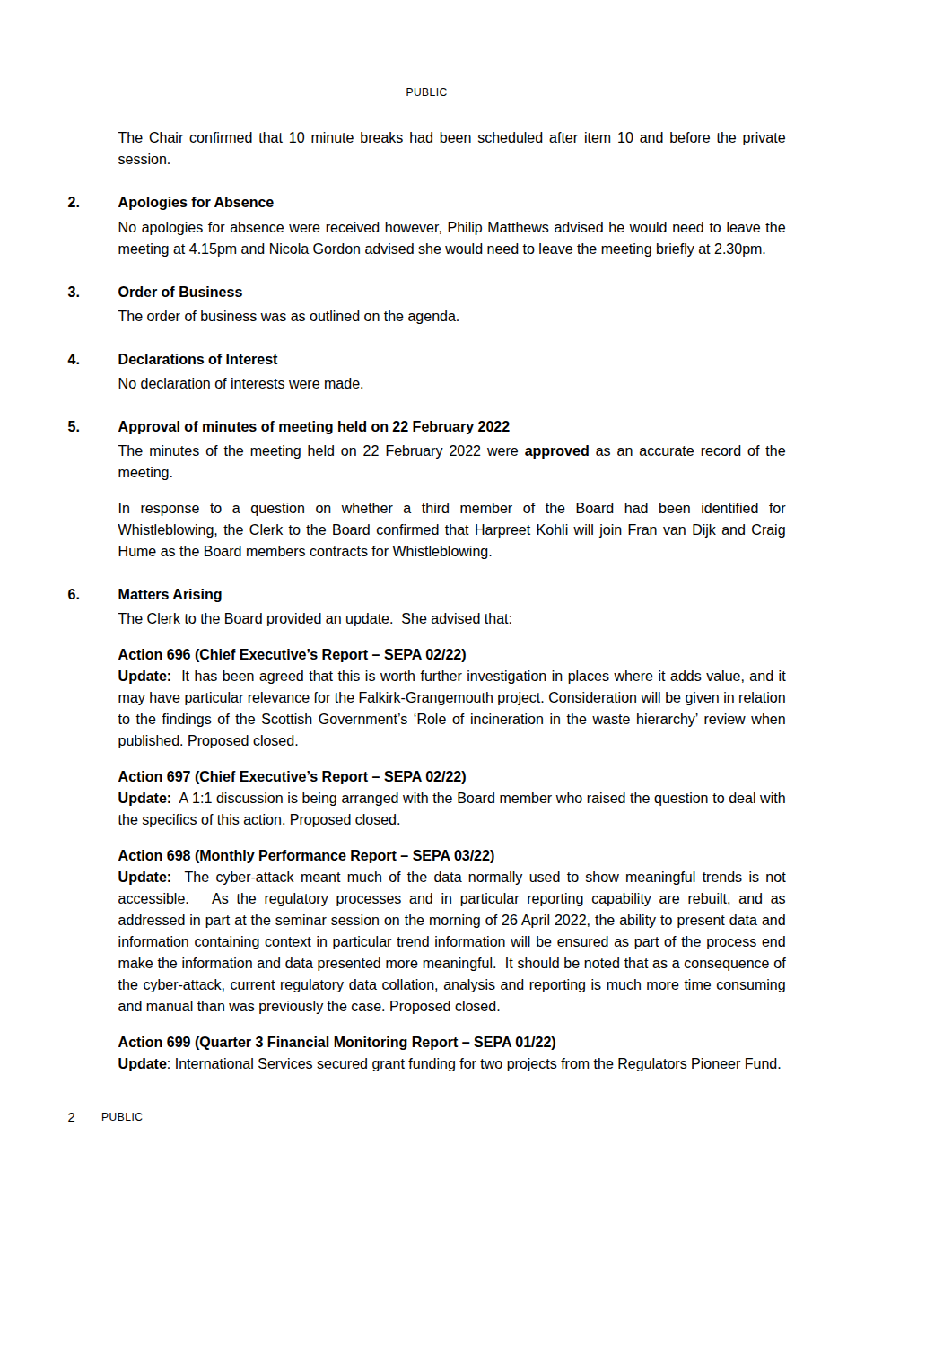PUBLIC
The Chair confirmed that 10 minute breaks had been scheduled after item 10 and before the private session.
2.
Apologies for Absence
No apologies for absence were received however, Philip Matthews advised he would need to leave the meeting at 4.15pm and Nicola Gordon advised she would need to leave the meeting briefly at 2.30pm.
3.
Order of Business
The order of business was as outlined on the agenda.
4.
Declarations of Interest
No declaration of interests were made.
5.
Approval of minutes of meeting held on 22 February 2022
The minutes of the meeting held on 22 February 2022 were approved as an accurate record of the meeting.
In response to a question on whether a third member of the Board had been identified for Whistleblowing, the Clerk to the Board confirmed that Harpreet Kohli will join Fran van Dijk and Craig Hume as the Board members contracts for Whistleblowing.
6.
Matters Arising
The Clerk to the Board provided an update. She advised that:
Action 696 (Chief Executive’s Report – SEPA 02/22)
Update: It has been agreed that this is worth further investigation in places where it adds value, and it may have particular relevance for the Falkirk-Grangemouth project. Consideration will be given in relation to the findings of the Scottish Government’s ‘Role of incineration in the waste hierarchy’ review when published. Proposed closed.
Action 697 (Chief Executive’s Report – SEPA 02/22)
Update: A 1:1 discussion is being arranged with the Board member who raised the question to deal with the specifics of this action. Proposed closed.
Action 698 (Monthly Performance Report – SEPA 03/22)
Update: The cyber-attack meant much of the data normally used to show meaningful trends is not accessible. As the regulatory processes and in particular reporting capability are rebuilt, and as addressed in part at the seminar session on the morning of 26 April 2022, the ability to present data and information containing context in particular trend information will be ensured as part of the process end make the information and data presented more meaningful. It should be noted that as a consequence of the cyber-attack, current regulatory data collation, analysis and reporting is much more time consuming and manual than was previously the case. Proposed closed.
Action 699 (Quarter 3 Financial Monitoring Report – SEPA 01/22)
Update: International Services secured grant funding for two projects from the Regulators Pioneer Fund.
2 PUBLIC